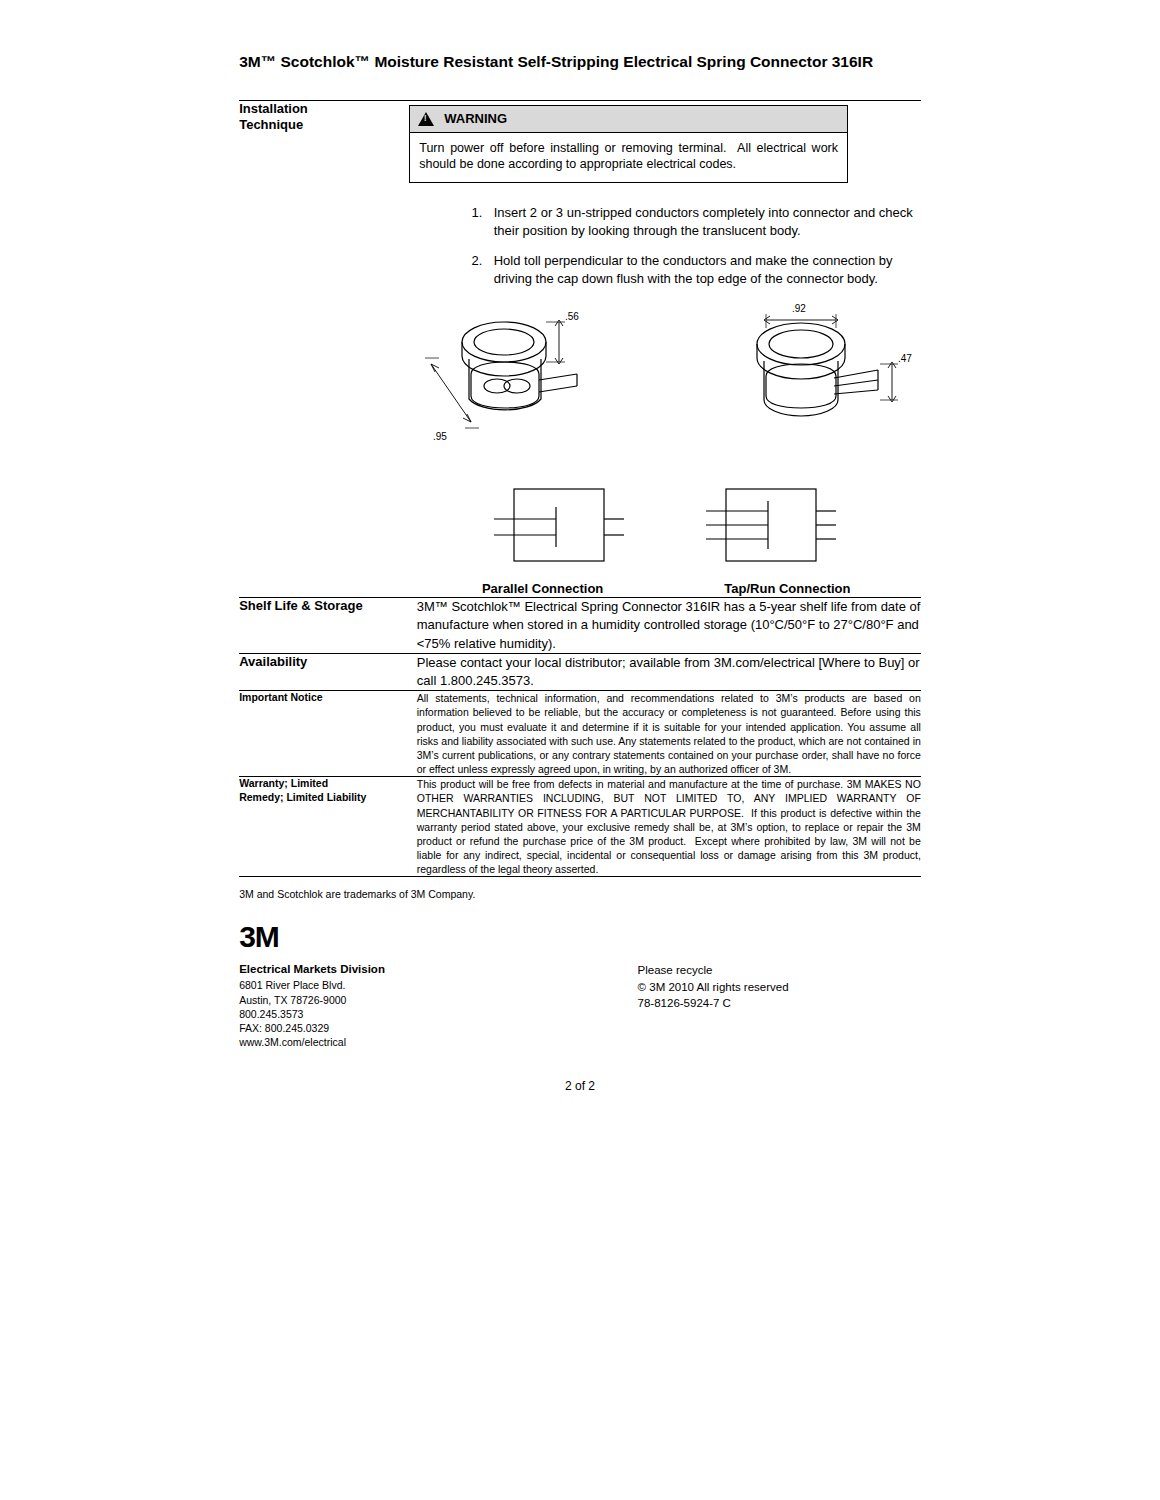3M™ Scotchlok™ Moisture Resistant Self-Stripping Electrical Spring Connector 316IR
| Installation Technique | WARNING Turn power off before installing or removing terminal. All electrical work should be done according to appropriate electrical codes. Insert 2 or 3 un-stripped conductors completely into connector and check their position by looking through the translucent body. Hold toll perpendicular to the conductors and make the connection by driving the cap down flush with the top edge of the connector body. .56 .95 .92 .47 Parallel Connection Tap/Run Connection |
| Shelf Life & Storage | 3M™ Scotchlok™ Electrical Spring Connector 316IR has a 5-year shelf life from date of manufacture when stored in a humidity controlled storage (10°C/50°F to 27°C/80°F and <75% relative humidity). |
| Availability | Please contact your local distributor; available from 3M.com/electrical [Where to Buy] or call 1.800.245.3573. |
| Important Notice | All statements, technical information, and recommendations related to 3M’s products are based on information believed to be reliable, but the accuracy or completeness is not guaranteed. Before using this product, you must evaluate it and determine if it is suitable for your intended application. You assume all risks and liability associated with such use. Any statements related to the product, which are not contained in 3M’s current publications, or any contrary statements contained on your purchase order, shall have no force or effect unless expressly agreed upon, in writing, by an authorized officer of 3M. |
| Warranty; Limited Remedy; Limited Liability | This product will be free from defects in material and manufacture at the time of purchase. 3M MAKES NO OTHER WARRANTIES INCLUDING, BUT NOT LIMITED TO, ANY IMPLIED WARRANTY OF MERCHANTABILITY OR FITNESS FOR A PARTICULAR PURPOSE. If this product is defective within the warranty period stated above, your exclusive remedy shall be, at 3M’s option, to replace or repair the 3M product or refund the purchase price of the 3M product. Except where prohibited by law, 3M will not be liable for any indirect, special, incidental or consequential loss or damage arising from this 3M product, regardless of the legal theory asserted. |
3M and Scotchlok are trademarks of 3M Company.
3M
| Electrical Markets Division 6801 River Place Blvd. Austin, TX 78726-9000 800.245.3573 FAX: 800.245.0329 www.3M.com/electrical | Please recycle © 3M 2010 All rights reserved 78-8126-5924-7 C |
2 of 2